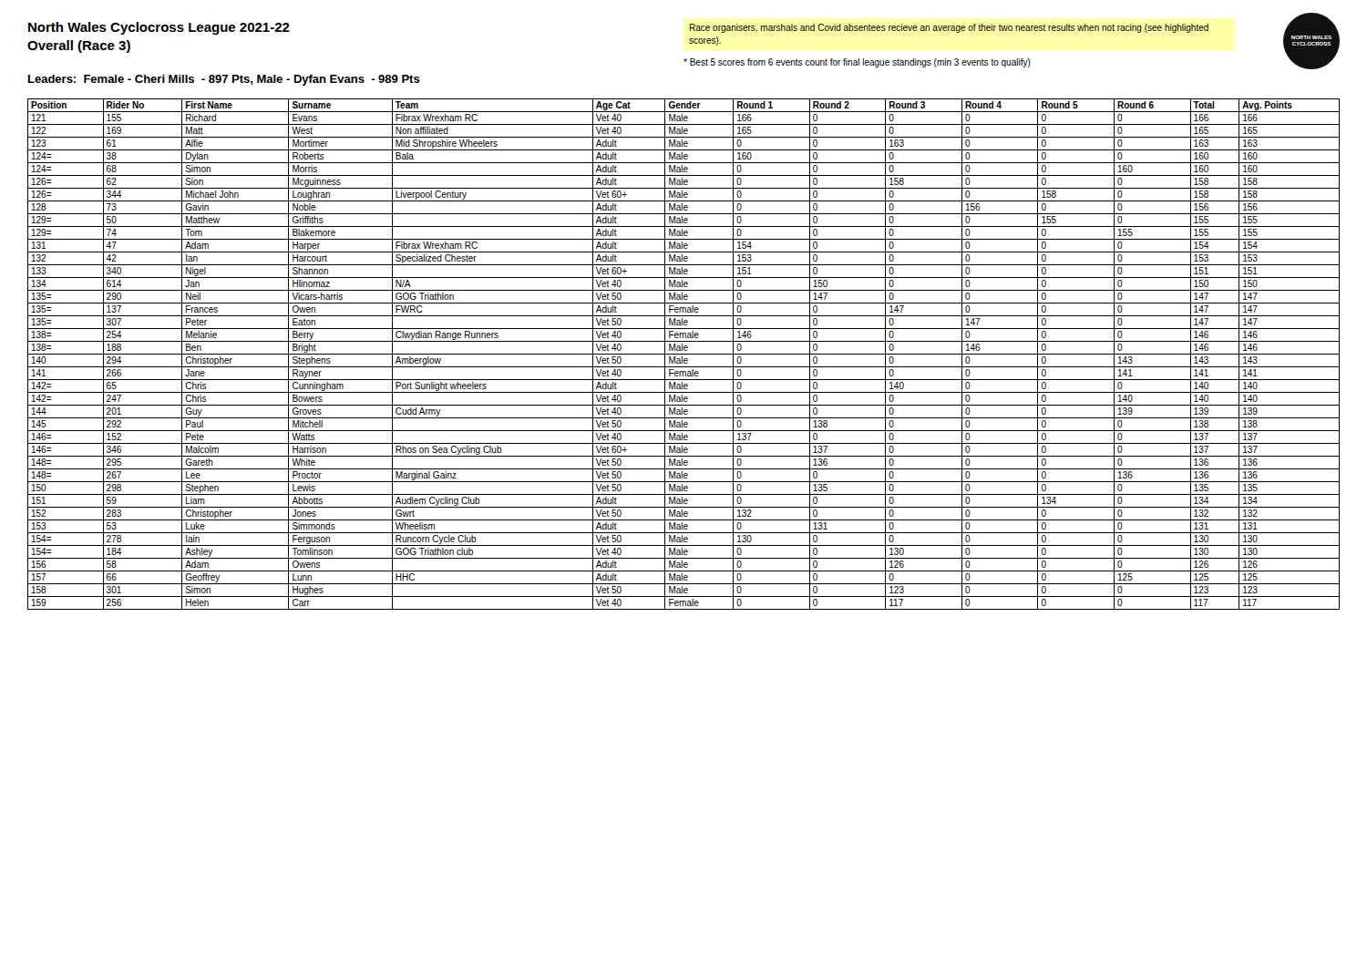North Wales Cyclocross League 2021-22
Overall (Race 3)
Race organisers, marshals and Covid absentees recieve an average of their two nearest results when not racing (see highlighted scores). * Best 5 scores from 6 events count for final league standings (min 3 events to qualify)
NORTH WALES CYCLOCROSS
Leaders: Female - Cheri Mills - 897 Pts, Male - Dyfan Evans - 989 Pts
| Position | Rider No | First Name | Surname | Team | Age Cat | Gender | Round 1 | Round 2 | Round 3 | Round 4 | Round 5 | Round 6 | Total | Avg. Points |
| --- | --- | --- | --- | --- | --- | --- | --- | --- | --- | --- | --- | --- | --- | --- |
| 121 | 155 | Richard | Evans | Fibrax Wrexham RC | Vet 40 | Male | 166 | 0 | 0 | 0 | 0 | 0 | 166 | 166 |
| 122 | 169 | Matt | West | Non affiliated | Vet 40 | Male | 165 | 0 | 0 | 0 | 0 | 0 | 165 | 165 |
| 123 | 61 | Alfie | Mortimer | Mid Shropshire Wheelers | Adult | Male | 0 | 0 | 163 | 0 | 0 | 0 | 163 | 163 |
| 124= | 38 | Dylan | Roberts | Bala | Adult | Male | 160 | 0 | 0 | 0 | 0 | 0 | 160 | 160 |
| 124= | 68 | Simon | Morris | | Adult | Male | 0 | 0 | 0 | 0 | 0 | 160 | 160 | 160 |
| 126= | 62 | Sion | Mcguinness | | Adult | Male | 0 | 0 | 158 | 0 | 0 | 0 | 158 | 158 |
| 126= | 344 | Michael John | Loughran | Liverpool Century | Vet 60+ | Male | 0 | 0 | 0 | 0 | 158 | 0 | 158 | 158 |
| 128 | 73 | Gavin | Noble | | Adult | Male | 0 | 0 | 0 | 156 | 0 | 0 | 156 | 156 |
| 129= | 50 | Matthew | Griffiths | | Adult | Male | 0 | 0 | 0 | 0 | 155 | 0 | 155 | 155 |
| 129= | 74 | Tom | Blakemore | | Adult | Male | 0 | 0 | 0 | 0 | 0 | 155 | 155 | 155 |
| 131 | 47 | Adam | Harper | Fibrax Wrexham RC | Adult | Male | 154 | 0 | 0 | 0 | 0 | 0 | 154 | 154 |
| 132 | 42 | Ian | Harcourt | Specialized Chester | Adult | Male | 153 | 0 | 0 | 0 | 0 | 0 | 153 | 153 |
| 133 | 340 | Nigel | Shannon | | Vet 60+ | Male | 151 | 0 | 0 | 0 | 0 | 0 | 151 | 151 |
| 134 | 614 | Jan | Hlinomaz | N/A | Vet 40 | Male | 0 | 150 | 0 | 0 | 0 | 0 | 150 | 150 |
| 135= | 290 | Neil | Vicars-harris | GOG Triathlon | Vet 50 | Male | 0 | 147 | 0 | 0 | 0 | 0 | 147 | 147 |
| 135= | 137 | Frances | Owen | FWRC | Adult | Female | 0 | 0 | 147 | 0 | 0 | 0 | 147 | 147 |
| 135= | 307 | Peter | Eaton | | Vet 50 | Male | 0 | 0 | 0 | 147 | 0 | 0 | 147 | 147 |
| 138= | 254 | Melanie | Berry | Clwydian Range Runners | Vet 40 | Female | 146 | 0 | 0 | 0 | 0 | 0 | 146 | 146 |
| 138= | 188 | Ben | Bright | | Vet 40 | Male | 0 | 0 | 0 | 146 | 0 | 0 | 146 | 146 |
| 140 | 294 | Christopher | Stephens | Amberglow | Vet 50 | Male | 0 | 0 | 0 | 0 | 0 | 143 | 143 | 143 |
| 141 | 266 | Jane | Rayner | | Vet 40 | Female | 0 | 0 | 0 | 0 | 0 | 141 | 141 | 141 |
| 142= | 65 | Chris | Cunningham | Port Sunlight wheelers | Adult | Male | 0 | 0 | 140 | 0 | 0 | 0 | 140 | 140 |
| 142= | 247 | Chris | Bowers | | Vet 40 | Male | 0 | 0 | 0 | 0 | 0 | 140 | 140 | 140 |
| 144 | 201 | Guy | Groves | Cudd Army | Vet 40 | Male | 0 | 0 | 0 | 0 | 0 | 139 | 139 | 139 |
| 145 | 292 | Paul | Mitchell | | Vet 50 | Male | 0 | 138 | 0 | 0 | 0 | 0 | 138 | 138 |
| 146= | 152 | Pete | Watts | | Vet 40 | Male | 137 | 0 | 0 | 0 | 0 | 0 | 137 | 137 |
| 146= | 346 | Malcolm | Harrison | Rhos on Sea Cycling Club | Vet 60+ | Male | 0 | 137 | 0 | 0 | 0 | 0 | 137 | 137 |
| 148= | 295 | Gareth | White | | Vet 50 | Male | 0 | 136 | 0 | 0 | 0 | 0 | 136 | 136 |
| 148= | 267 | Lee | Proctor | Marginal Gainz | Vet 50 | Male | 0 | 0 | 0 | 0 | 0 | 136 | 136 | 136 |
| 150 | 298 | Stephen | Lewis | | Vet 50 | Male | 0 | 135 | 0 | 0 | 0 | 0 | 135 | 135 |
| 151 | 59 | Liam | Abbotts | Audlem Cycling Club | Adult | Male | 0 | 0 | 0 | 0 | 134 | 0 | 134 | 134 |
| 152 | 283 | Christopher | Jones | Gwrt | Vet 50 | Male | 132 | 0 | 0 | 0 | 0 | 0 | 132 | 132 |
| 153 | 53 | Luke | Simmonds | Wheelism | Adult | Male | 0 | 131 | 0 | 0 | 0 | 0 | 131 | 131 |
| 154= | 278 | Iain | Ferguson | Runcorn Cycle Club | Vet 50 | Male | 130 | 0 | 0 | 0 | 0 | 0 | 130 | 130 |
| 154= | 184 | Ashley | Tomlinson | GOG Triathlon club | Vet 40 | Male | 0 | 0 | 130 | 0 | 0 | 0 | 130 | 130 |
| 156 | 58 | Adam | Owens | | Adult | Male | 0 | 0 | 126 | 0 | 0 | 0 | 126 | 126 |
| 157 | 66 | Geoffrey | Lunn | HHC | Adult | Male | 0 | 0 | 0 | 0 | 0 | 125 | 125 | 125 |
| 158 | 301 | Simon | Hughes | | Vet 50 | Male | 0 | 0 | 123 | 0 | 0 | 0 | 123 | 123 |
| 159 | 256 | Helen | Carr | | Vet 40 | Female | 0 | 0 | 117 | 0 | 0 | 0 | 117 | 117 |